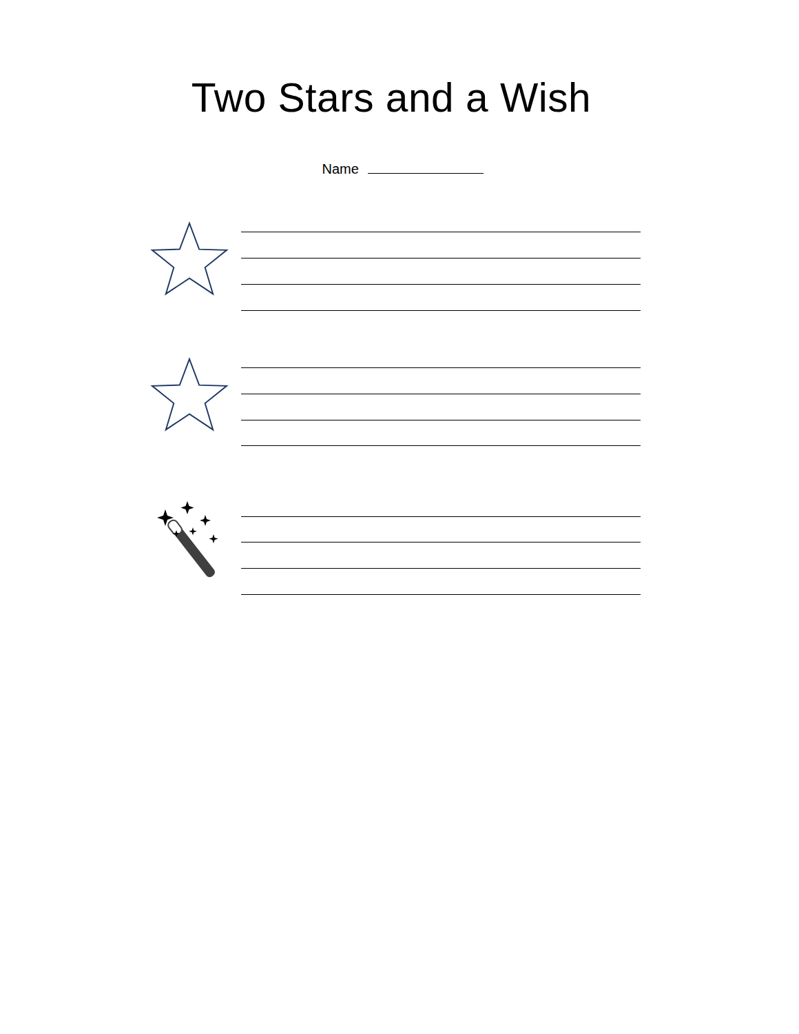Two Stars and a Wish
Name